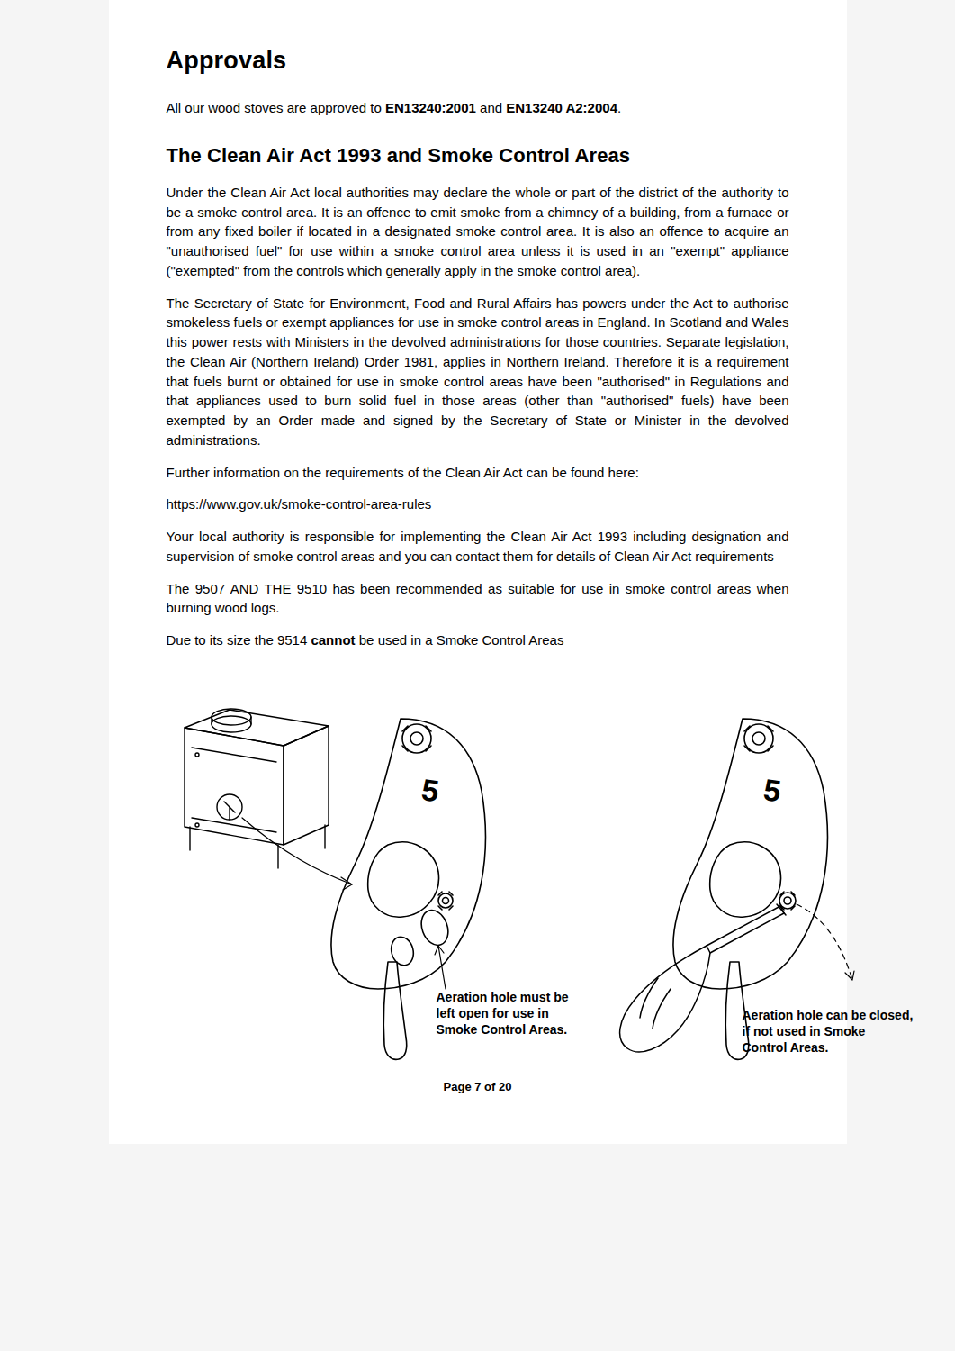Approvals
All our wood stoves are approved to EN13240:2001 and EN13240 A2:2004.
The Clean Air Act 1993 and Smoke Control Areas
Under the Clean Air Act local authorities may declare the whole or part of the district of the authority to be a smoke control area. It is an offence to emit smoke from a chimney of a building, from a furnace or from any fixed boiler if located in a designated smoke control area. It is also an offence to acquire an "unauthorised fuel" for use within a smoke control area unless it is used in an "exempt" appliance ("exempted" from the controls which generally apply in the smoke control area).
The Secretary of State for Environment, Food and Rural Affairs has powers under the Act to authorise smokeless fuels or exempt appliances for use in smoke control areas in England. In Scotland and Wales this power rests with Ministers in the devolved administrations for those countries. Separate legislation, the Clean Air (Northern Ireland) Order 1981, applies in Northern Ireland. Therefore it is a requirement that fuels burnt or obtained for use in smoke control areas have been "authorised" in Regulations and that appliances used to burn solid fuel in those areas (other than "authorised" fuels) have been exempted by an Order made and signed by the Secretary of State or Minister in the devolved administrations.
Further information on the requirements of the Clean Air Act can be found here:
https://www.gov.uk/smoke-control-area-rules
Your local authority is responsible for implementing the Clean Air Act 1993 including designation and supervision of smoke control areas and you can contact them for details of Clean Air Act requirements
The 9507 AND THE 9510 has been recommended as suitable for use in smoke control areas when burning wood logs.
Due to its size the 9514 cannot be used in a Smoke Control Areas
5
Aeration hole must be left open for use in Smoke Control Areas.
5
Aeration hole can be closed, if not used in Smoke Control Areas.
Page 7 of 20